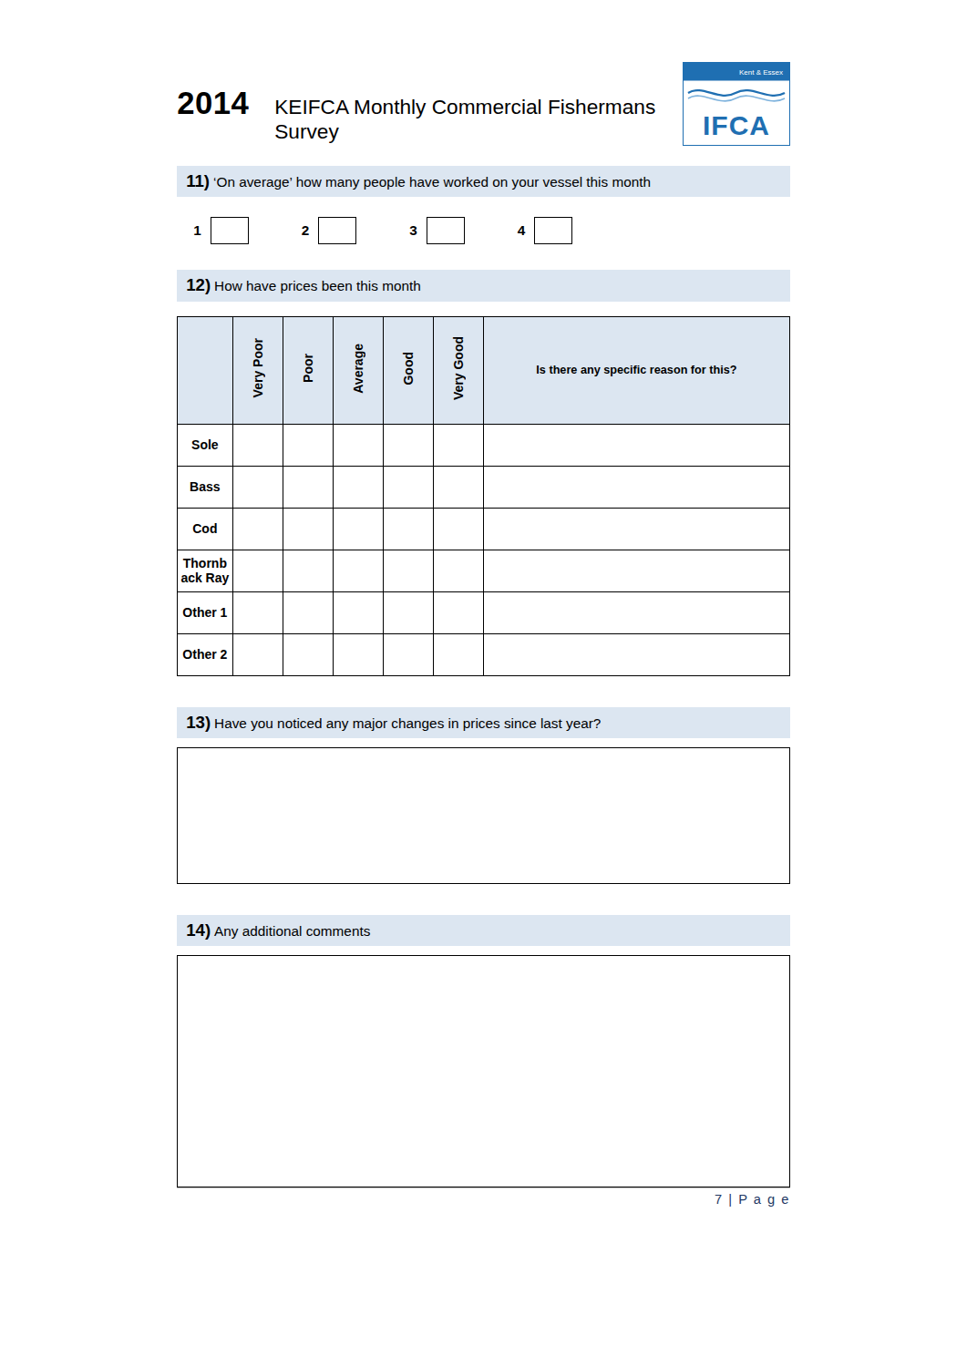2014 KEIFCA Monthly Commercial Fishermans Survey
Kent & Essex IFCA
11)‘On average’ how many people have worked on your vessel this month
1
2
3
4
12) How have prices been this month
| | Very Poor | Poor | Average | Good | Very Good | Is there any specific reason for this? |
| --- | --- | --- | --- | --- | --- | --- |
| Sole | | | | | | |
| Bass | | | | | | |
| Cod | | | | | | |
| Thornback Ray | | | | | | |
| Other 1 | | | | | | |
| Other 2 | | | | | | |
13) Have you noticed any major changes in prices since last year?
14) Any additional comments
7 | P a g e